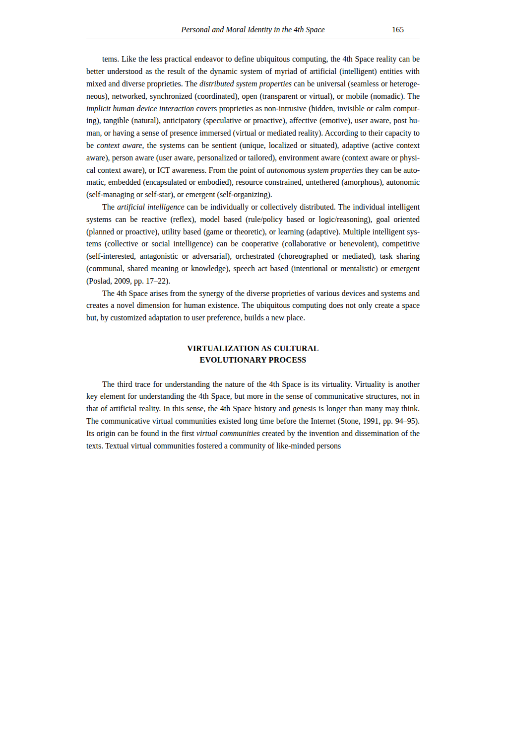Personal and Moral Identity in the 4th Space 165
tems. Like the less practical endeavor to define ubiquitous computing, the 4th Space reality can be better understood as the result of the dynamic system of myriad of artificial (intelligent) entities with mixed and diverse proprieties. The distributed system properties can be universal (seamless or heterogeneous), networked, synchronized (coordinated), open (transparent or virtual), or mobile (nomadic). The implicit human device interaction covers proprieties as non-intrusive (hidden, invisible or calm computing), tangible (natural), anticipatory (speculative or proactive), affective (emotive), user aware, post human, or having a sense of presence immersed (virtual or mediated reality). According to their capacity to be context aware, the systems can be sentient (unique, localized or situated), adaptive (active context aware), person aware (user aware, personalized or tailored), environment aware (context aware or physical context aware), or ICT awareness. From the point of autonomous system properties they can be automatic, embedded (encapsulated or embodied), resource constrained, untethered (amorphous), autonomic (self-managing or self-star), or emergent (self-organizing).
The artificial intelligence can be individually or collectively distributed. The individual intelligent systems can be reactive (reflex), model based (rule/policy based or logic/reasoning), goal oriented (planned or proactive), utility based (game or theoretic), or learning (adaptive). Multiple intelligent systems (collective or social intelligence) can be cooperative (collaborative or benevolent), competitive (self-interested, antagonistic or adversarial), orchestrated (choreographed or mediated), task sharing (communal, shared meaning or knowledge), speech act based (intentional or mentalistic) or emergent (Poslad, 2009, pp. 17–22).
The 4th Space arises from the synergy of the diverse proprieties of various devices and systems and creates a novel dimension for human existence. The ubiquitous computing does not only create a space but, by customized adaptation to user preference, builds a new place.
Virtualization as Cultural
Evolutionary Process
The third trace for understanding the nature of the 4th Space is its virtuality. Virtuality is another key element for understanding the 4th Space, but more in the sense of communicative structures, not in that of artificial reality. In this sense, the 4th Space history and genesis is longer than many may think. The communicative virtual communities existed long time before the Internet (Stone, 1991, pp. 94–95). Its origin can be found in the first virtual communities created by the invention and dissemination of the texts. Textual virtual communities fostered a community of like-minded persons